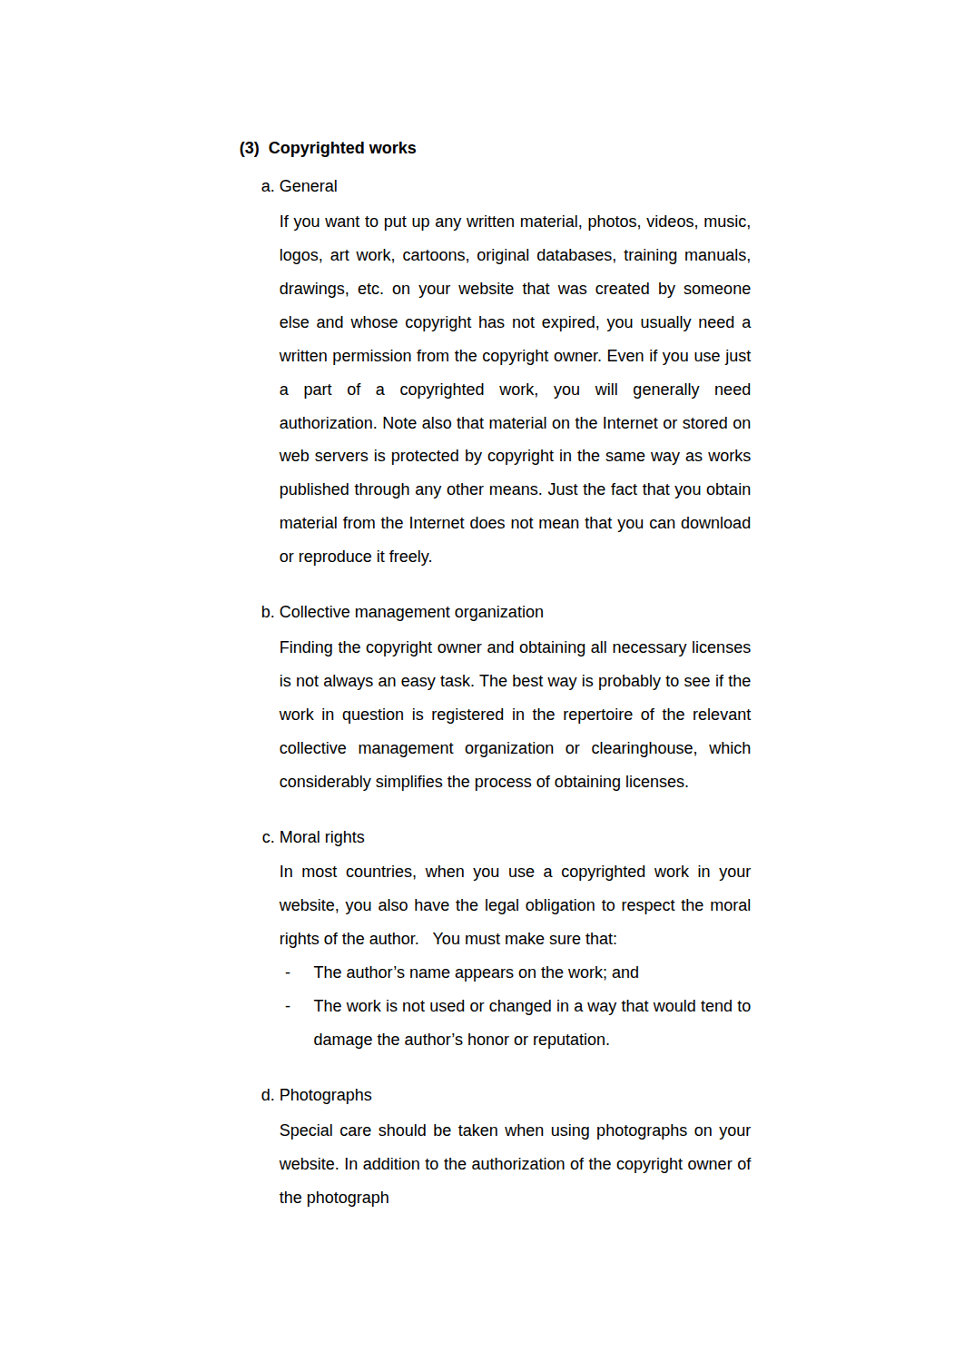(3) Copyrighted works
General
If you want to put up any written material, photos, videos, music, logos, art work, cartoons, original databases, training manuals, drawings, etc. on your website that was created by someone else and whose copyright has not expired, you usually need a written permission from the copyright owner. Even if you use just a part of a copyrighted work, you will generally need authorization. Note also that material on the Internet or stored on web servers is protected by copyright in the same way as works published through any other means. Just the fact that you obtain material from the Internet does not mean that you can download or reproduce it freely.
Collective management organization
Finding the copyright owner and obtaining all necessary licenses is not always an easy task. The best way is probably to see if the work in question is registered in the repertoire of the relevant collective management organization or clearinghouse, which considerably simplifies the process of obtaining licenses.
Moral rights
In most countries, when you use a copyrighted work in your website, you also have the legal obligation to respect the moral rights of the author. You must make sure that:
The author’s name appears on the work; and
The work is not used or changed in a way that would tend to damage the author’s honor or reputation.
Photographs
Special care should be taken when using photographs on your website. In addition to the authorization of the copyright owner of the photograph